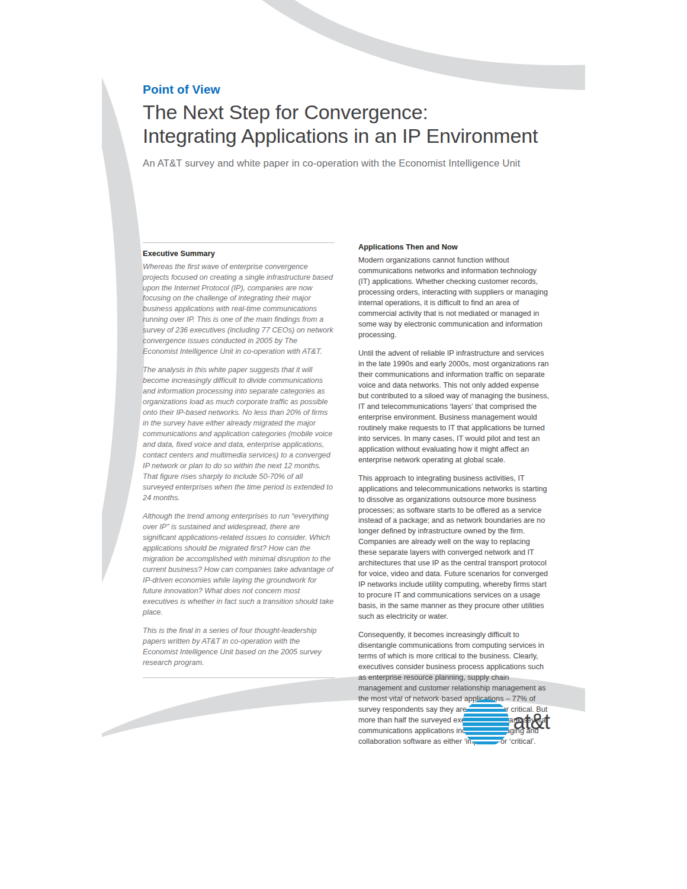Point of View
The Next Step for Convergence:
Integrating Applications in an IP Environment
An AT&T survey and white paper in co-operation with the Economist Intelligence Unit
Executive Summary
Whereas the first wave of enterprise convergence projects focused on creating a single infrastructure based upon the Internet Protocol (IP), companies are now focusing on the challenge of integrating their major business applications with real-time communications running over IP. This is one of the main findings from a survey of 236 executives (including 77 CEOs) on network convergence issues conducted in 2005 by The Economist Intelligence Unit in co-operation with AT&T.
The analysis in this white paper suggests that it will become increasingly difficult to divide communications and information processing into separate categories as organizations load as much corporate traffic as possible onto their IP-based networks. No less than 20% of firms in the survey have either already migrated the major communications and application categories (mobile voice and data, fixed voice and data, enterprise applications, contact centers and multimedia services) to a converged IP network or plan to do so within the next 12 months. That figure rises sharply to include 50-70% of all surveyed enterprises when the time period is extended to 24 months.
Although the trend among enterprises to run “everything over IP” is sustained and widespread, there are significant applications-related issues to consider. Which applications should be migrated first? How can the migration be accomplished with minimal disruption to the current business? How can companies take advantage of IP-driven economies while laying the groundwork for future innovation? What does not concern most executives is whether in fact such a transition should take place.
This is the final in a series of four thought-leadership papers written by AT&T in co-operation with the Economist Intelligence Unit based on the 2005 survey research program.
Applications Then and Now
Modern organizations cannot function without communications networks and information technology (IT) applications. Whether checking customer records, processing orders, interacting with suppliers or managing internal operations, it is difficult to find an area of commercial activity that is not mediated or managed in some way by electronic communication and information processing.
Until the advent of reliable IP infrastructure and services in the late 1990s and early 2000s, most organizations ran their communications and information traffic on separate voice and data networks. This not only added expense but contributed to a siloed way of managing the business, IT and telecommunications ‘layers’ that comprised the enterprise environment. Business management would routinely make requests to IT that applications be turned into services. In many cases, IT would pilot and test an application without evaluating how it might affect an enterprise network operating at global scale.
This approach to integrating business activities, IT applications and telecommunications networks is starting to dissolve as organizations outsource more business processes; as software starts to be offered as a service instead of a package; and as network boundaries are no longer defined by infrastructure owned by the firm. Companies are already well on the way to replacing these separate layers with converged network and IT architectures that use IP as the central transport protocol for voice, video and data. Future scenarios for converged IP networks include utility computing, whereby firms start to procure IT and communications services on a usage basis, in the same manner as they procure other utilities such as electricity or water.
Consequently, it becomes increasingly difficult to disentangle communications from computing services in terms of which is more critical to the business. Clearly, executives consider business process applications such as enterprise resource planning, supply chain management and customer relationship management as the most vital of network-based applications – 77% of survey respondents say they are important or critical. But more than half the surveyed executives also rank several communications applications including messaging and collaboration software as either ‘important’ or ‘critical’.
at&t